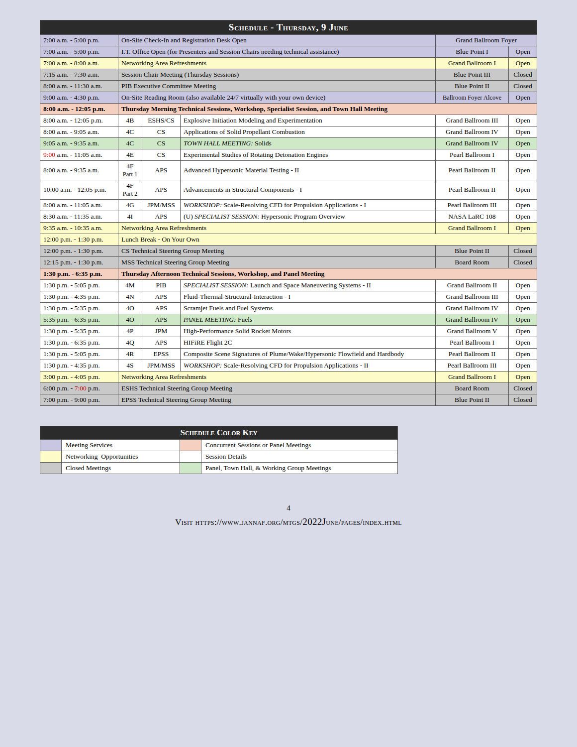| Schedule - Thursday, 9 June |
| 7:00 a.m. - 5:00 p.m. | On-Site Check-In and Registration Desk Open | Grand Ballroom Foyer |
| 7:00 a.m. - 5:00 p.m. | I.T. Office Open (for Presenters and Session Chairs needing technical assistance) | Blue Point I | Open |
| 7:00 a.m. - 8:00 a.m. | Networking Area Refreshments | Grand Ballroom I | Open |
| 7:15 a.m. - 7:30 a.m. | Session Chair Meeting (Thursday Sessions) | Blue Point III | Closed |
| 8:00 a.m. - 11:30 a.m. | PIB Executive Committee Meeting | Blue Point II | Closed |
| 9:00 a.m. - 4:30 p.m. | On-Site Reading Room (also available 24/7 virtually with your own device) | Ballroom Foyer Alcove | Open |
| 8:00 a.m. - 12:05 p.m. | Thursday Morning Technical Sessions, Workshop, Specialist Session, and Town Hall Meeting |
| 8:00 a.m. - 12:05 p.m. | 4B | ESHS/CS | Explosive Initiation Modeling and Experimentation | Grand Ballroom III | Open |
| 8:00 a.m. - 9:05 a.m. | 4C | CS | Applications of Solid Propellant Combustion | Grand Ballroom IV | Open |
| 9:05 a.m. - 9:35 a.m. | 4C | CS | TOWN HALL MEETING: Solids | Grand Ballroom IV | Open |
| 9:00 a.m. - 11:05 a.m. | 4E | CS | Experimental Studies of Rotating Detonation Engines | Pearl Ballroom I | Open |
| 8:00 a.m. - 9:35 a.m. | 4F Part 1 | APS | Advanced Hypersonic Material Testing - II | Pearl Ballroom II | Open |
| 10:00 a.m. - 12:05 p.m. | 4F Part 2 | APS | Advancements in Structural Components - I | Pearl Ballroom II | Open |
| 8:00 a.m. - 11:05 a.m. | 4G | JPM/MSS | WORKSHOP: Scale-Resolving CFD for Propulsion Applications - I | Pearl Ballroom III | Open |
| 8:30 a.m. - 11:35 a.m. | 4I | APS | (U) SPECIALIST SESSION: Hypersonic Program Overview | NASA LaRC 108 | Open |
| 9:35 a.m. - 10:35 a.m. | Networking Area Refreshments | Grand Ballroom I | Open |
| 12:00 p.m. - 1:30 p.m. | Lunch Break - On Your Own |
| 12:00 p.m. - 1:30 p.m. | CS Technical Steering Group Meeting | Blue Point II | Closed |
| 12:15 p.m. - 1:30 p.m. | MSS Technical Steering Group Meeting | Board Room | Closed |
| 1:30 p.m. - 6:35 p.m. | Thursday Afternoon Technical Sessions, Workshop, and Panel Meeting |
| 1:30 p.m. - 5:05 p.m. | 4M | PIB | SPECIALIST SESSION: Launch and Space Maneuvering Systems - II | Grand Ballroom II | Open |
| 1:30 p.m. - 4:35 p.m. | 4N | APS | Fluid-Thermal-Structural-Interaction - I | Grand Ballroom III | Open |
| 1:30 p.m. - 5:35 p.m. | 4O | APS | Scramjet Fuels and Fuel Systems | Grand Ballroom IV | Open |
| 5:35 p.m. - 6:35 p.m. | 4O | APS | PANEL MEETING: Fuels | Grand Ballroom IV | Open |
| 1:30 p.m. - 5:35 p.m. | 4P | JPM | High-Performance Solid Rocket Motors | Grand Ballroom V | Open |
| 1:30 p.m. - 6:35 p.m. | 4Q | APS | HIFiRE Flight 2C | Pearl Ballroom I | Open |
| 1:30 p.m. - 5:05 p.m. | 4R | EPSS | Composite Scene Signatures of Plume/Wake/Hypersonic Flowfield and Hardbody | Pearl Ballroom II | Open |
| 1:30 p.m. - 4:35 p.m. | 4S | JPM/MSS | WORKSHOP: Scale-Resolving CFD for Propulsion Applications - II | Pearl Ballroom III | Open |
| 3:00 p.m. - 4:05 p.m. | Networking Area Refreshments | Grand Ballroom I | Open |
| 6:00 p.m. - 7:00 p.m. | ESHS Technical Steering Group Meeting | Board Room | Closed |
| 7:00 p.m. - 9:00 p.m. | EPSS Technical Steering Group Meeting | Blue Point II | Closed |
| Schedule Color Key |
| | Meeting Services | | Concurrent Sessions or Panel Meetings |
| | Networking Opportunities | | Session Details |
| | Closed Meetings | | Panel, Town Hall, & Working Group Meetings |
4
Visit https://www.jannaf.org/mtgs/2022June/pages/index.html